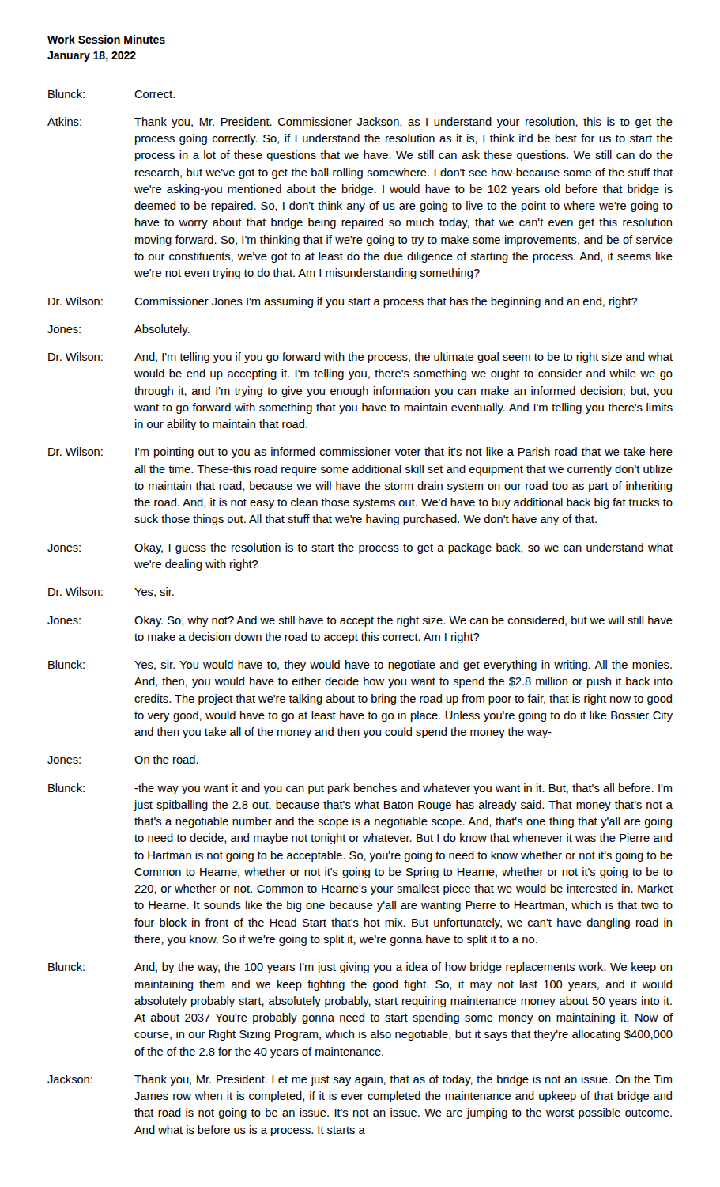Work Session Minutes
January 18, 2022
Blunck:
Correct.
Atkins:
Thank you, Mr. President. Commissioner Jackson, as I understand your resolution, this is to get the process going correctly. So, if I understand the resolution as it is, I think it'd be best for us to start the process in a lot of these questions that we have. We still can ask these questions. We still can do the research, but we've got to get the ball rolling somewhere. I don't see how-because some of the stuff that we're asking-you mentioned about the bridge. I would have to be 102 years old before that bridge is deemed to be repaired. So, I don't think any of us are going to live to the point to where we're going to have to worry about that bridge being repaired so much today, that we can't even get this resolution moving forward. So, I'm thinking that if we're going to try to make some improvements, and be of service to our constituents, we've got to at least do the due diligence of starting the process. And, it seems like we're not even trying to do that. Am I misunderstanding something?
Dr. Wilson:
Commissioner Jones I'm assuming if you start a process that has the beginning and an end, right?
Jones:
Absolutely.
Dr. Wilson:
And, I'm telling you if you go forward with the process, the ultimate goal seem to be to right size and what would be end up accepting it. I'm telling you, there's something we ought to consider and while we go through it, and I'm trying to give you enough information you can make an informed decision; but, you want to go forward with something that you have to maintain eventually. And I'm telling you there's limits in our ability to maintain that road.
Dr. Wilson:
I'm pointing out to you as informed commissioner voter that it's not like a Parish road that we take here all the time. These-this road require some additional skill set and equipment that we currently don't utilize to maintain that road, because we will have the storm drain system on our road too as part of inheriting the road. And, it is not easy to clean those systems out. We'd have to buy additional back big fat trucks to suck those things out. All that stuff that we're having purchased. We don't have any of that.
Jones:
Okay, I guess the resolution is to start the process to get a package back, so we can understand what we're dealing with right?
Dr. Wilson:
Yes, sir.
Jones:
Okay. So, why not? And we still have to accept the right size. We can be considered, but we will still have to make a decision down the road to accept this correct. Am I right?
Blunck:
Yes, sir. You would have to, they would have to negotiate and get everything in writing. All the monies. And, then, you would have to either decide how you want to spend the $2.8 million or push it back into credits. The project that we're talking about to bring the road up from poor to fair, that is right now to good to very good, would have to go at least have to go in place. Unless you're going to do it like Bossier City and then you take all of the money and then you could spend the money the way-
Jones:
On the road.
Blunck:
-the way you want it and you can put park benches and whatever you want in it. But, that's all before. I'm just spitballing the 2.8 out, because that's what Baton Rouge has already said. That money that's not a that's a negotiable number and the scope is a negotiable scope. And, that's one thing that y'all are going to need to decide, and maybe not tonight or whatever. But I do know that whenever it was the Pierre and to Hartman is not going to be acceptable. So, you're going to need to know whether or not it's going to be Common to Hearne, whether or not it's going to be Spring to Hearne, whether or not it's going to be to 220, or whether or not. Common to Hearne's your smallest piece that we would be interested in. Market to Hearne. It sounds like the big one because y'all are wanting Pierre to Heartman, which is that two to four block in front of the Head Start that's hot mix. But unfortunately, we can't have dangling road in there, you know. So if we're going to split it, we're gonna have to split it to a no.
Blunck:
And, by the way, the 100 years I'm just giving you a idea of how bridge replacements work. We keep on maintaining them and we keep fighting the good fight. So, it may not last 100 years, and it would absolutely probably start, absolutely probably, start requiring maintenance money about 50 years into it. At about 2037 You're probably gonna need to start spending some money on maintaining it. Now of course, in our Right Sizing Program, which is also negotiable, but it says that they're allocating $400,000 of the of the 2.8 for the 40 years of maintenance.
Jackson:
Thank you, Mr. President. Let me just say again, that as of today, the bridge is not an issue. On the Tim James row when it is completed, if it is ever completed the maintenance and upkeep of that bridge and that road is not going to be an issue. It's not an issue. We are jumping to the worst possible outcome. And what is before us is a process. It starts a